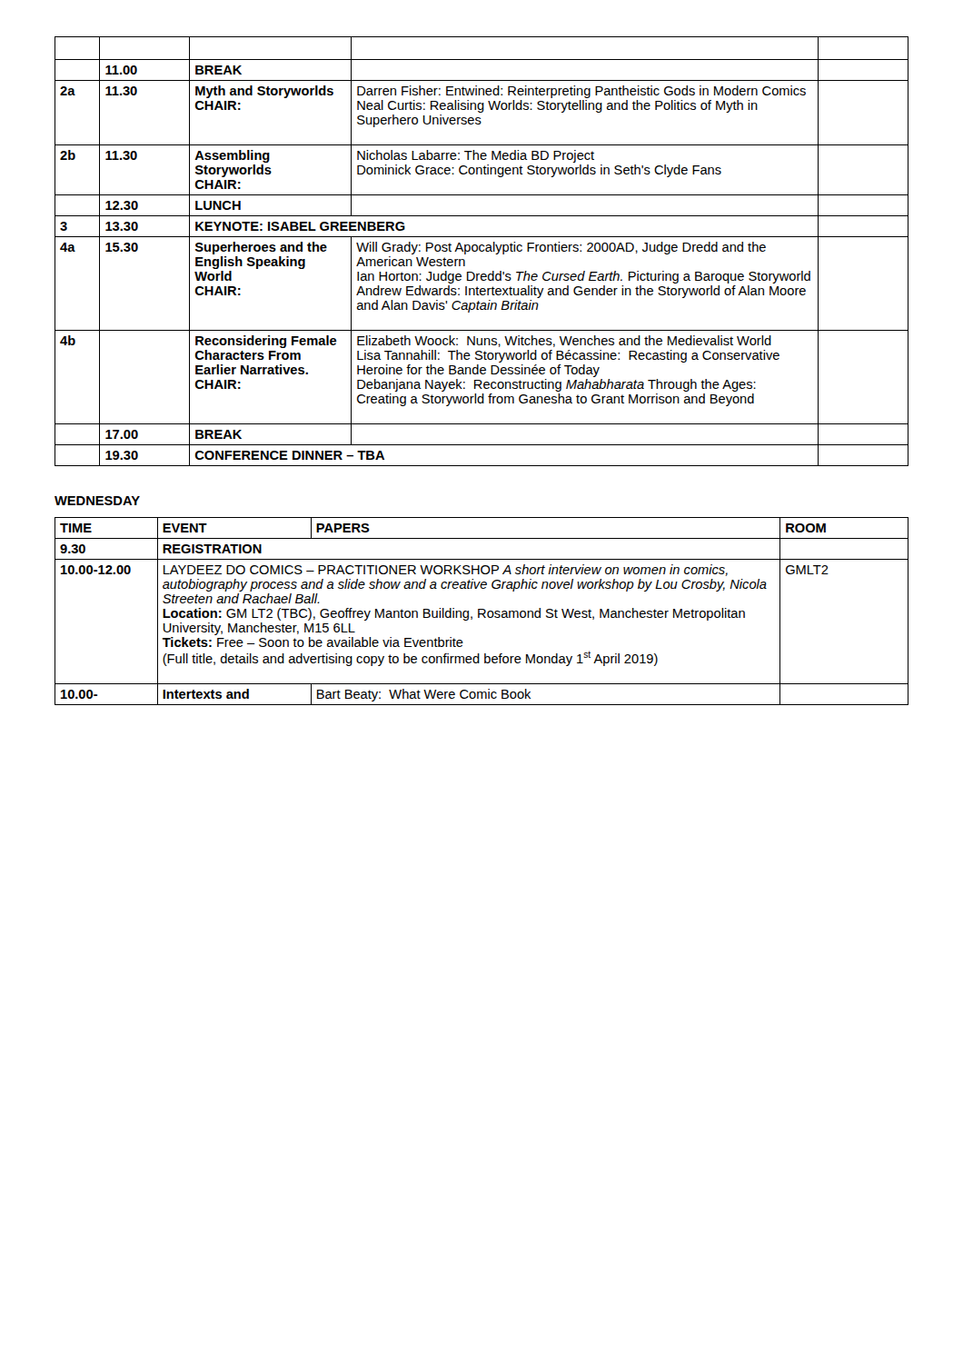| | 11.00 | BREAK | | |
| 2a | 11.30 | Myth and Storyworlds CHAIR: | Darren Fisher: Entwined: Reinterpreting Pantheistic Gods in Modern Comics Neal Curtis: Realising Worlds: Storytelling and the Politics of Myth in Superhero Universes | |
| 2b | 11.30 | Assembling Storyworlds CHAIR: | Nicholas Labarre: The Media BD Project Dominick Grace: Contingent Storyworlds in Seth's Clyde Fans | |
| | 12.30 | LUNCH | | |
| 3 | 13.30 | KEYNOTE: ISABEL GREENBERG | |
| 4a | 15.30 | Superheroes and the English Speaking World CHAIR: | Will Grady: Post Apocalyptic Frontiers: 2000AD, Judge Dredd and the American Western Ian Horton: Judge Dredd's The Cursed Earth. Picturing a Baroque Storyworld Andrew Edwards: Intertextuality and Gender in the Storyworld of Alan Moore and Alan Davis' Captain Britain | |
| 4b | | Reconsidering Female Characters From Earlier Narratives. CHAIR: | Elizabeth Woock: Nuns, Witches, Wenches and the Medievalist World Lisa Tannahill: The Storyworld of Bécassine: Recasting a Conservative Heroine for the Bande Dessinée of Today Debanjana Nayek: Reconstructing Mahabharata Through the Ages: Creating a Storyworld from Ganesha to Grant Morrison and Beyond | |
| | 17.00 | BREAK | | |
| | 19.30 | CONFERENCE DINNER – TBA | |
WEDNESDAY
| TIME | EVENT | PAPERS | ROOM |
| --- | --- | --- | --- |
| 9.30 | REGISTRATION | |
| 10.00-12.00 | LAYDEEZ DO COMICS – PRACTITIONER WORKSHOP A short interview on women in comics, autobiography process and a slide show and a creative Graphic novel workshop by Lou Crosby, Nicola Streeten and Rachael Ball. Location: GM LT2 (TBC), Geoffrey Manton Building, Rosamond St West, Manchester Metropolitan University, Manchester, M15 6LL Tickets: Free – Soon to be available via Eventbrite (Full title, details and advertising copy to be confirmed before Monday 1 st April 2019) | GMLT2 |
| 10.00- | Intertexts and | Bart Beaty: What Were Comic Book | |